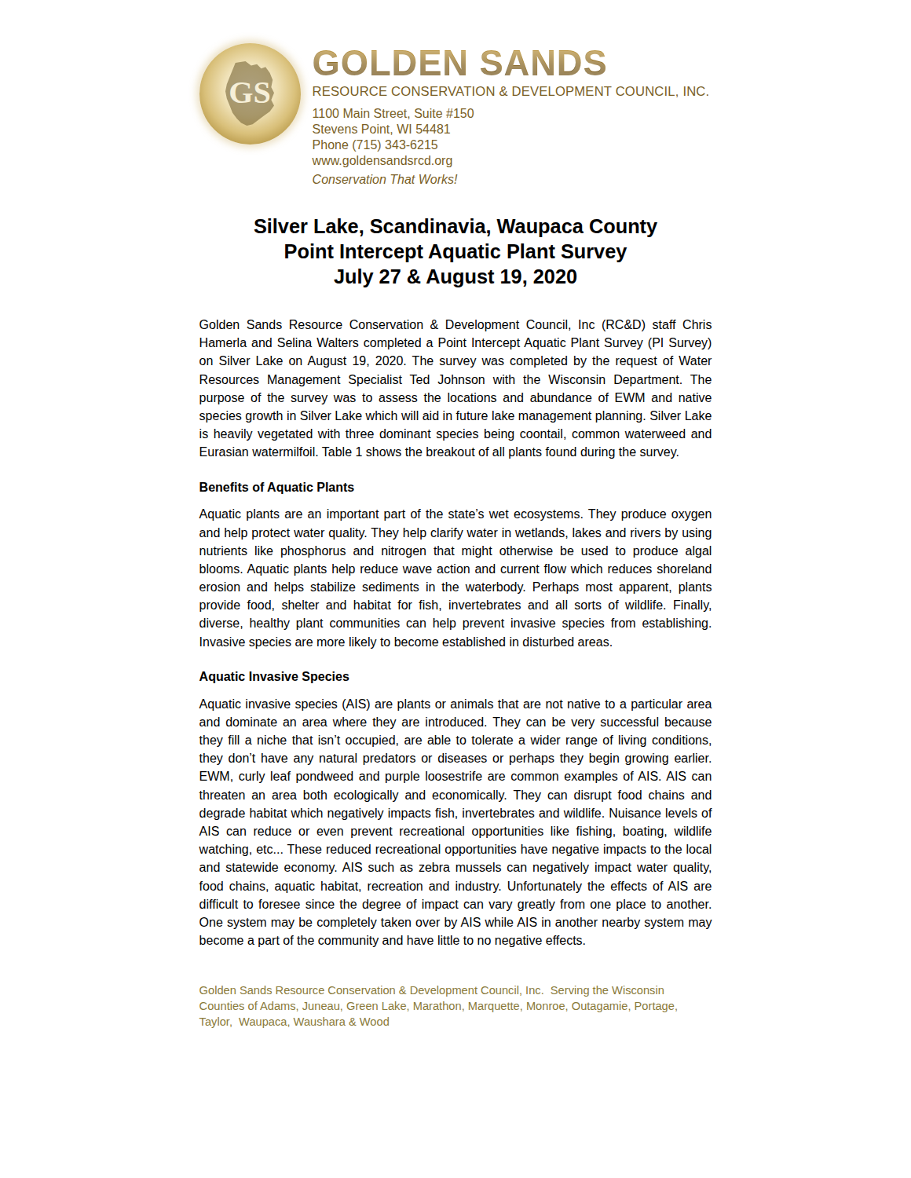GS
GOLDEN SANDS
RESOURCE CONSERVATION & DEVELOPMENT COUNCIL, INC.
1100 Main Street, Suite #150
Stevens Point, WI 54481
Phone (715) 343-6215
www.goldensandsrcd.org
Conservation That Works!
Silver Lake, Scandinavia, Waupaca County
Point Intercept Aquatic Plant Survey
July 27 & August 19, 2020
Golden Sands Resource Conservation & Development Council, Inc (RC&D) staff Chris Hamerla and Selina Walters completed a Point Intercept Aquatic Plant Survey (PI Survey) on Silver Lake on August 19, 2020. The survey was completed by the request of Water Resources Management Specialist Ted Johnson with the Wisconsin Department. The purpose of the survey was to assess the locations and abundance of EWM and native species growth in Silver Lake which will aid in future lake management planning. Silver Lake is heavily vegetated with three dominant species being coontail, common waterweed and Eurasian watermilfoil. Table 1 shows the breakout of all plants found during the survey.
Benefits of Aquatic Plants
Aquatic plants are an important part of the state’s wet ecosystems. They produce oxygen and help protect water quality. They help clarify water in wetlands, lakes and rivers by using nutrients like phosphorus and nitrogen that might otherwise be used to produce algal blooms. Aquatic plants help reduce wave action and current flow which reduces shoreland erosion and helps stabilize sediments in the waterbody. Perhaps most apparent, plants provide food, shelter and habitat for fish, invertebrates and all sorts of wildlife. Finally, diverse, healthy plant communities can help prevent invasive species from establishing. Invasive species are more likely to become established in disturbed areas.
Aquatic Invasive Species
Aquatic invasive species (AIS) are plants or animals that are not native to a particular area and dominate an area where they are introduced. They can be very successful because they fill a niche that isn’t occupied, are able to tolerate a wider range of living conditions, they don’t have any natural predators or diseases or perhaps they begin growing earlier. EWM, curly leaf pondweed and purple loosestrife are common examples of AIS. AIS can threaten an area both ecologically and economically. They can disrupt food chains and degrade habitat which negatively impacts fish, invertebrates and wildlife. Nuisance levels of AIS can reduce or even prevent recreational opportunities like fishing, boating, wildlife watching, etc... These reduced recreational opportunities have negative impacts to the local and statewide economy. AIS such as zebra mussels can negatively impact water quality, food chains, aquatic habitat, recreation and industry. Unfortunately the effects of AIS are difficult to foresee since the degree of impact can vary greatly from one place to another. One system may be completely taken over by AIS while AIS in another nearby system may become a part of the community and have little to no negative effects.
Golden Sands Resource Conservation & Development Council, Inc. Serving the Wisconsin Counties of Adams, Juneau, Green Lake, Marathon, Marquette, Monroe, Outagamie, Portage, Taylor, Waupaca, Waushara & Wood